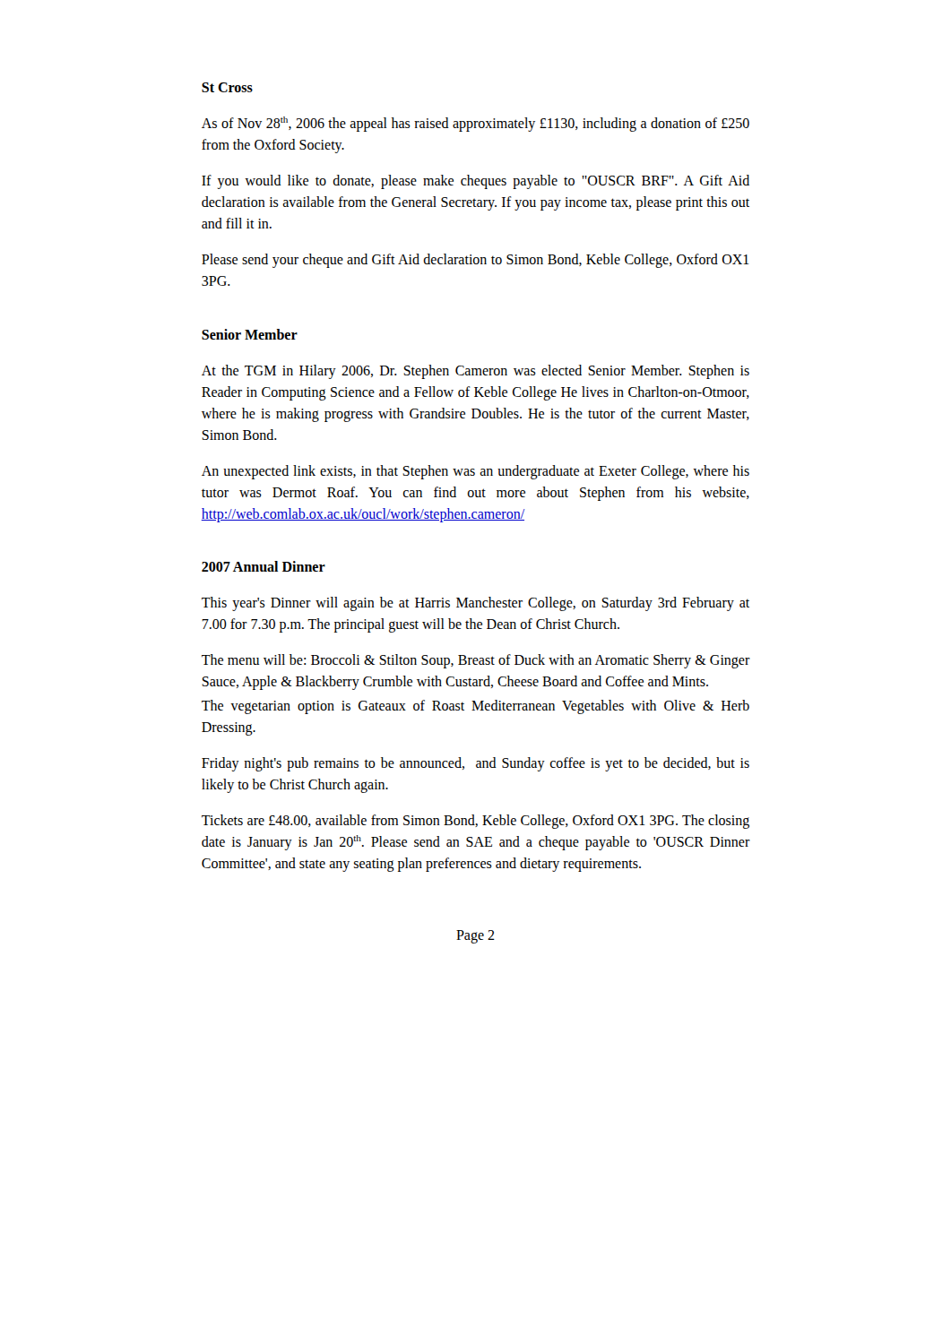St Cross
As of Nov 28th, 2006 the appeal has raised approximately £1130, including a donation of £250 from the Oxford Society.
If you would like to donate, please make cheques payable to "OUSCR BRF". A Gift Aid declaration is available from the General Secretary. If you pay income tax, please print this out and fill it in.
Please send your cheque and Gift Aid declaration to Simon Bond, Keble College, Oxford OX1 3PG.
Senior Member
At the TGM in Hilary 2006, Dr. Stephen Cameron was elected Senior Member. Stephen is Reader in Computing Science and a Fellow of Keble College He lives in Charlton-on-Otmoor, where he is making progress with Grandsire Doubles. He is the tutor of the current Master, Simon Bond.
An unexpected link exists, in that Stephen was an undergraduate at Exeter College, where his tutor was Dermot Roaf. You can find out more about Stephen from his website, http://web.comlab.ox.ac.uk/oucl/work/stephen.cameron/
2007 Annual Dinner
This year's Dinner will again be at Harris Manchester College, on Saturday 3rd February at 7.00 for 7.30 p.m. The principal guest will be the Dean of Christ Church.
The menu will be: Broccoli & Stilton Soup, Breast of Duck with an Aromatic Sherry & Ginger Sauce, Apple & Blackberry Crumble with Custard, Cheese Board and Coffee and Mints.
The vegetarian option is Gateaux of Roast Mediterranean Vegetables with Olive & Herb Dressing.
Friday night's pub remains to be announced, and Sunday coffee is yet to be decided, but is likely to be Christ Church again.
Tickets are £48.00, available from Simon Bond, Keble College, Oxford OX1 3PG. The closing date is January is Jan 20th. Please send an SAE and a cheque payable to 'OUSCR Dinner Committee', and state any seating plan preferences and dietary requirements.
Page 2